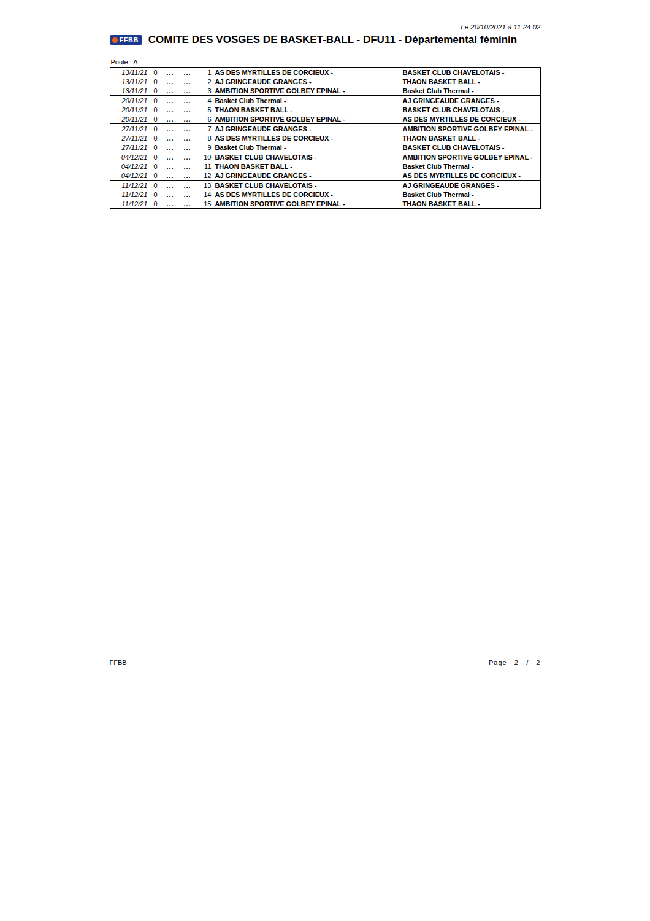Le 20/10/2021 à 11:24:02
FFBB
COMITE DES VOSGES DE BASKET-BALL - DFU11 - Départemental féminin
Poule : A
| 13/11/21 | 0 | ... | ... | 1 | AS DES MYRTILLES DE CORCIEUX - | BASKET CLUB CHAVELOTAIS - |
| 13/11/21 | 0 | ... | ... | 2 | AJ GRINGEAUDE GRANGES - | THAON BASKET BALL - |
| 13/11/21 | 0 | ... | ... | 3 | AMBITION SPORTIVE GOLBEY EPINAL - | Basket Club Thermal - |
| 20/11/21 | 0 | ... | ... | 4 | Basket Club Thermal - | AJ GRINGEAUDE GRANGES - |
| 20/11/21 | 0 | ... | ... | 5 | THAON BASKET BALL - | BASKET CLUB CHAVELOTAIS - |
| 20/11/21 | 0 | ... | ... | 6 | AMBITION SPORTIVE GOLBEY EPINAL - | AS DES MYRTILLES DE CORCIEUX - |
| 27/11/21 | 0 | ... | ... | 7 | AJ GRINGEAUDE GRANGES - | AMBITION SPORTIVE GOLBEY EPINAL - |
| 27/11/21 | 0 | ... | ... | 8 | AS DES MYRTILLES DE CORCIEUX - | THAON BASKET BALL - |
| 27/11/21 | 0 | ... | ... | 9 | Basket Club Thermal - | BASKET CLUB CHAVELOTAIS - |
| 04/12/21 | 0 | ... | ... | 10 | BASKET CLUB CHAVELOTAIS - | AMBITION SPORTIVE GOLBEY EPINAL - |
| 04/12/21 | 0 | ... | ... | 11 | THAON BASKET BALL - | Basket Club Thermal - |
| 04/12/21 | 0 | ... | ... | 12 | AJ GRINGEAUDE GRANGES - | AS DES MYRTILLES DE CORCIEUX - |
| 11/12/21 | 0 | ... | ... | 13 | BASKET CLUB CHAVELOTAIS - | AJ GRINGEAUDE GRANGES - |
| 11/12/21 | 0 | ... | ... | 14 | AS DES MYRTILLES DE CORCIEUX - | Basket Club Thermal - |
| 11/12/21 | 0 | ... | ... | 15 | AMBITION SPORTIVE GOLBEY EPINAL - | THAON BASKET BALL - |
FFBB Page 2 / 2